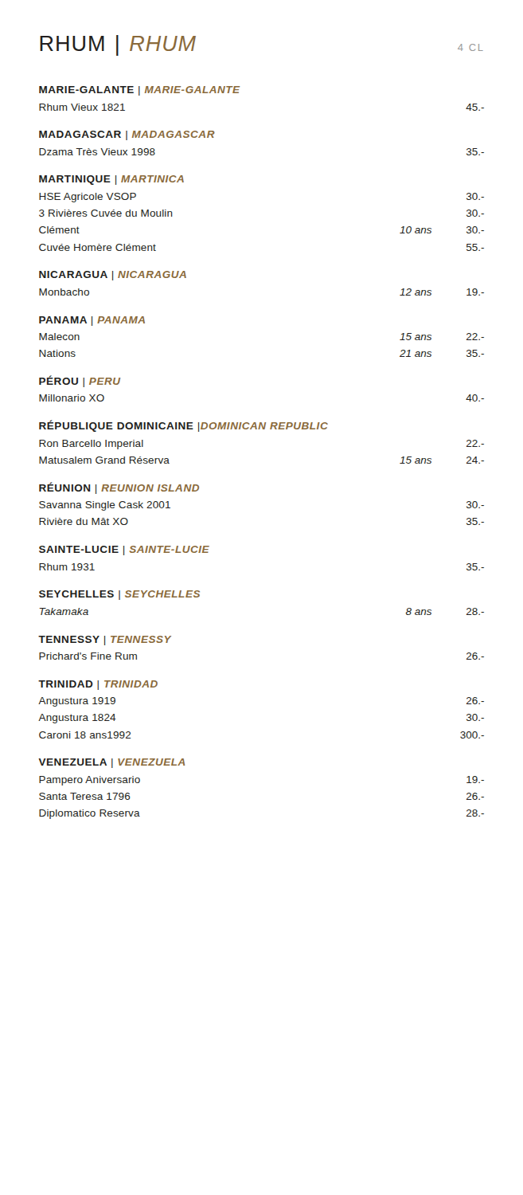RHUM | RHUM 4 CL
MARIE-GALANTE | MARIE-GALANTE
| Rhum Vieux 1821 | | 45.- |
MADAGASCAR | MADAGASCAR
| Dzama Très Vieux 1998 | | 35.- |
MARTINIQUE | MARTINICA
| HSE Agricole VSOP | | 30.- |
| 3 Rivières Cuvée du Moulin | | 30.- |
| Clément | 10 ans | 30.- |
| Cuvée Homère Clément | | 55.- |
NICARAGUA | NICARAGUA
| Monbacho | 12 ans | 19.- |
PANAMA | PANAMA
| Malecon | 15 ans | 22.- |
| Nations | 21 ans | 35.- |
PÉROU | PERU
| Millonario XO | | 40.- |
RÉPUBLIQUE DOMINICAINE |DOMINICAN REPUBLIC
| Ron Barcello Imperial | | 22.- |
| Matusalem Grand Réserva | 15 ans | 24.- |
RÉUNION | REUNION ISLAND
| Savanna Single Cask 2001 | | 30.- |
| Rivière du Mât XO | | 35.- |
SAINTE-LUCIE | SAINTE-LUCIE
| Rhum 1931 | | 35.- |
SEYCHELLES | SEYCHELLES
| Takamaka | 8 ans | 28.- |
TENNESSY | TENNESSY
| Prichard's Fine Rum | | 26.- |
TRINIDAD | TRINIDAD
| Angustura 1919 | | 26.- |
| Angustura 1824 | | 30.- |
| Caroni 18 ans1992 | | 300.- |
VENEZUELA | VENEZUELA
| Pampero Aniversario | | 19.- |
| Santa Teresa 1796 | | 26.- |
| Diplomatico Reserva | | 28.- |